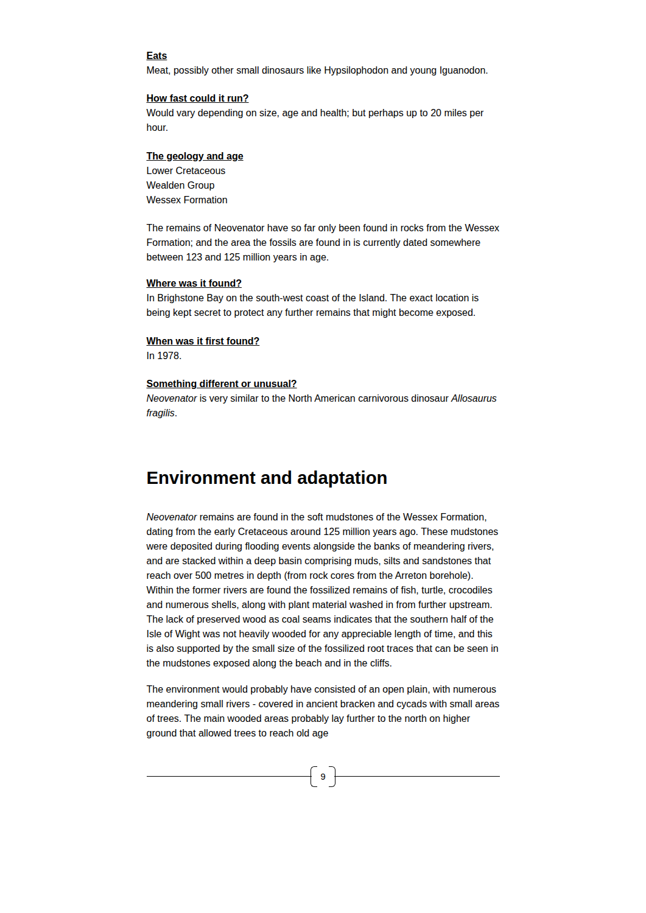Eats
Meat, possibly other small dinosaurs like Hypsilophodon and young Iguanodon.
How fast could it run?
Would vary depending on size, age and health; but perhaps up to 20 miles per hour.
The geology and age
Lower Cretaceous
Wealden Group
Wessex Formation
The remains of Neovenator have so far only been found in rocks from the Wessex Formation; and the area the fossils are found in is currently dated somewhere between 123 and 125 million years in age.
Where was it found?
In Brighstone Bay on the south-west coast of the Island. The exact location is being kept secret to protect any further remains that might become exposed.
When was it first found?
In 1978.
Something different or unusual?
Neovenator is very similar to the North American carnivorous dinosaur Allosaurus fragilis.
Environment and adaptation
Neovenator remains are found in the soft mudstones of the Wessex Formation, dating from the early Cretaceous around 125 million years ago. These mudstones were deposited during flooding events alongside the banks of meandering rivers, and are stacked within a deep basin comprising muds, silts and sandstones that reach over 500 metres in depth (from rock cores from the Arreton borehole). Within the former rivers are found the fossilized remains of fish, turtle, crocodiles and numerous shells, along with plant material washed in from further upstream. The lack of preserved wood as coal seams indicates that the southern half of the Isle of Wight was not heavily wooded for any appreciable length of time, and this is also supported by the small size of the fossilized root traces that can be seen in the mudstones exposed along the beach and in the cliffs.
The environment would probably have consisted of an open plain, with numerous meandering small rivers - covered in ancient bracken and cycads with small areas of trees. The main wooded areas probably lay further to the north on higher ground that allowed trees to reach old age
9